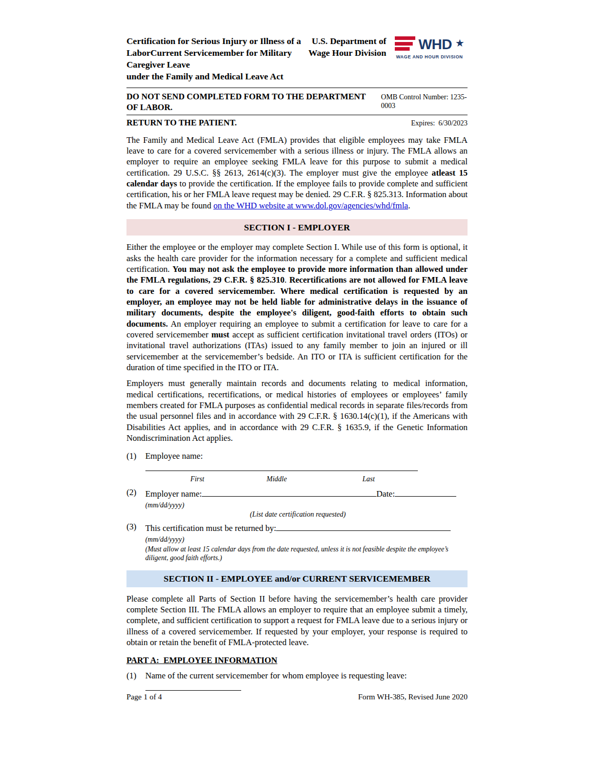Certification for Serious Injury or Illness of a U.S. Department of
LaborCurrent Servicemember for Military Caregiver Leave Wage Hour Division
under the Family and Medical Leave Act
WHD ★
WAGE AND HOUR DIVISION
DO NOT SEND COMPLETED FORM TO THE DEPARTMENT OF LABOR.
OMB Control Number: 1235-0003
RETURN TO THE PATIENT.
Expires: 6/30/2023
The Family and Medical Leave Act (FMLA) provides that eligible employees may take FMLA leave to care for a covered servicemember with a serious illness or injury. The FMLA allows an employer to require an employee seeking FMLA leave for this purpose to submit a medical certification. 29 U.S.C. §§ 2613, 2614(c)(3). The employer must give the employee atleast 15 calendar days to provide the certification. If the employee fails to provide complete and sufficient certification, his or her FMLA leave request may be denied. 29 C.F.R. § 825.313. Information about the FMLA may be found on the WHD website at www.dol.gov/agencies/whd/fmla.
SECTION I - EMPLOYER
Either the employee or the employer may complete Section I. While use of this form is optional, it asks the health care provider for the information necessary for a complete and sufficient medical certification. You may not ask the employee to provide more information than allowed under the FMLA regulations, 29 C.F.R. § 825.310. Recertifications are not allowed for FMLA leave to care for a covered servicemember. Where medical certification is requested by an employer, an employee may not be held liable for administrative delays in the issuance of military documents, despite the employee's diligent, good-faith efforts to obtain such documents. An employer requiring an employee to submit a certification for leave to care for a covered servicemember must accept as sufficient certification invitational travel orders (ITOs) or invitational travel authorizations (ITAs) issued to any family member to join an injured or ill servicemember at the servicemember’s bedside. An ITO or ITA is sufficient certification for the duration of time specified in the ITO or ITA.
Employers must generally maintain records and documents relating to medical information, medical certifications, recertifications, or medical histories of employees or employees’ family members created for FMLA purposes as confidential medical records in separate files/records from the usual personnel files and in accordance with 29 C.F.R. § 1630.14(c)(1), if the Americans with Disabilities Act applies, and in accordance with 29 C.F.R. § 1635.9, if the Genetic Information Nondiscrimination Act applies.
(1)
Employee name:
First Middle Last
(2)
Employer name: Date: (mm/dd/yyyy)
(List date certification requested)
(3)
This certification must be returned by: (mm/dd/yyyy)
(Must allow at least 15 calendar days from the date requested, unless it is not feasible despite the employee’s diligent, good faith efforts.)
SECTION II - EMPLOYEE and/or CURRENT SERVICEMEMBER
Please complete all Parts of Section II before having the servicemember’s health care provider complete Section III. The FMLA allows an employer to require that an employee submit a timely, complete, and sufficient certification to support a request for FMLA leave due to a serious injury or illness of a covered servicemember. If requested by your employer, your response is required to obtain or retain the benefit of FMLA-protected leave.
PART A: EMPLOYEE INFORMATION
(1)
Name of the current servicemember for whom employee is requesting leave:
Page 1 of 4
Form WH-385, Revised June 2020